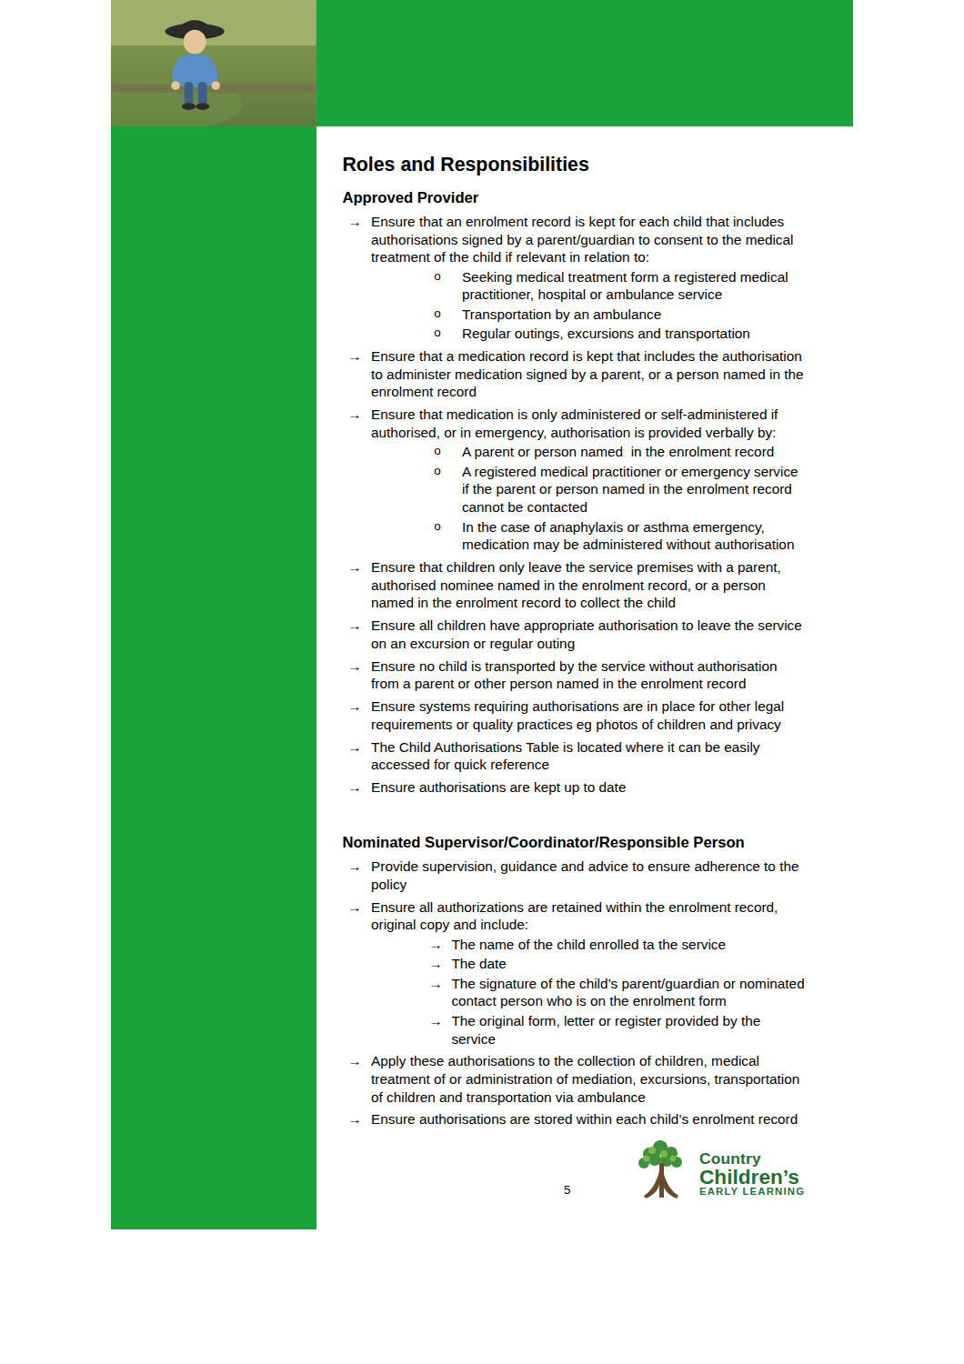Roles and Responsibilities
Approved Provider
Ensure that an enrolment record is kept for each child that includes authorisations signed by a parent/guardian to consent to the medical treatment of the child if relevant in relation to:
Seeking medical treatment form a registered medical practitioner, hospital or ambulance service
Transportation by an ambulance
Regular outings, excursions and transportation
Ensure that a medication record is kept that includes the authorisation to administer medication signed by a parent, or a person named in the enrolment record
Ensure that medication is only administered or self-administered if authorised, or in emergency, authorisation is provided verbally by:
A parent or person named in the enrolment record
A registered medical practitioner or emergency service if the parent or person named in the enrolment record cannot be contacted
In the case of anaphylaxis or asthma emergency, medication may be administered without authorisation
Ensure that children only leave the service premises with a parent, authorised nominee named in the enrolment record, or a person named in the enrolment record to collect the child
Ensure all children have appropriate authorisation to leave the service on an excursion or regular outing
Ensure no child is transported by the service without authorisation from a parent or other person named in the enrolment record
Ensure systems requiring authorisations are in place for other legal requirements or quality practices eg photos of children and privacy
The Child Authorisations Table is located where it can be easily accessed for quick reference
Ensure authorisations are kept up to date
Nominated Supervisor/Coordinator/Responsible Person
Provide supervision, guidance and advice to ensure adherence to the policy
Ensure all authorizations are retained within the enrolment record, original copy and include:
The name of the child enrolled ta the service
The date
The signature of the child’s parent/guardian or nominated contact person who is on the enrolment form
The original form, letter or register provided by the service
Apply these authorisations to the collection of children, medical treatment of or administration of mediation, excursions, transportation of children and transportation via ambulance
Ensure authorisations are stored within each child’s enrolment record
5
Country
Children’s
EARLY LEARNING